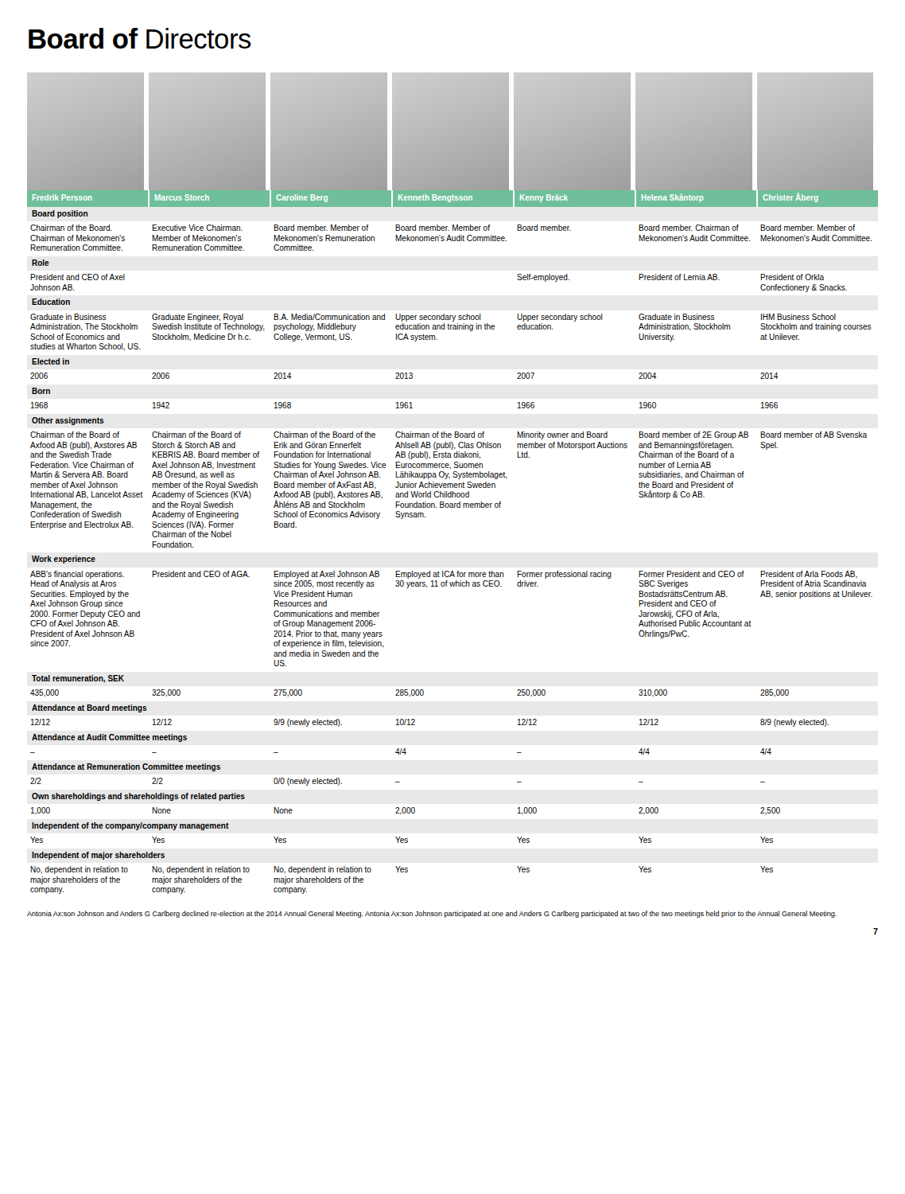Board of Directors
| Fredrik Persson | Marcus Storch | Caroline Berg | Kenneth Bengtsson | Kenny Bräck | Helena Skåntorp | Christer Åberg |
| Board position |
| Chairman of the Board. Chairman of Mekonomen's Remuneration Committee. | Executive Vice Chairman. Member of Mekonomen's Remuneration Committee. | Board member. Member of Mekonomen's Remuneration Committee. | Board member. Member of Mekonomen's Audit Committee. | Board member. | Board member. Chairman of Mekonomen's Audit Committee. | Board member. Member of Mekonomen's Audit Committee. |
| Role |
| President and CEO of Axel Johnson AB. | | | | Self-employed. | President of Lernia AB. | President of Orkla Confectionery & Snacks. |
| Education |
| Graduate in Business Administration, The Stockholm School of Economics and studies at Wharton School, US. | Graduate Engineer, Royal Swedish Institute of Technology, Stockholm, Medicine Dr h.c. | B.A. Media/Communication and psychology, Middlebury College, Vermont, US. | Upper secondary school education and training in the ICA system. | Upper secondary school education. | Graduate in Business Administration, Stockholm University. | IHM Business School Stockholm and training courses at Unilever. |
| Elected in |
| 2006 | 2006 | 2014 | 2013 | 2007 | 2004 | 2014 |
| Born |
| 1968 | 1942 | 1968 | 1961 | 1966 | 1960 | 1966 |
| Other assignments |
| Chairman of the Board of Axfood AB (publ), Axstores AB and the Swedish Trade Federation. Vice Chairman of Martin & Servera AB. Board member of Axel Johnson International AB, Lancelot Asset Management, the Confederation of Swedish Enterprise and Electrolux AB. | Chairman of the Board of Storch & Storch AB and KEBRIS AB. Board member of Axel Johnson AB, Investment AB Öresund, as well as member of the Royal Swedish Academy of Sciences (KVA) and the Royal Swedish Academy of Engineering Sciences (IVA). Former Chairman of the Nobel Foundation. | Chairman of the Board of the Erik and Göran Ennerfelt Foundation for International Studies for Young Swedes. Vice Chairman of Axel Johnson AB. Board member of AxFast AB, Axfood AB (publ), Axstores AB, Åhléns AB and Stockholm School of Economics Advisory Board. | Chairman of the Board of Ahlsell AB (publ), Clas Ohlson AB (publ), Ersta diakoni, Eurocommerce, Suomen Lähikauppa Oy, Systembolaget, Junior Achievement Sweden and World Childhood Foundation. Board member of Synsam. | Minority owner and Board member of Motorsport Auctions Ltd. | Board member of 2E Group AB and Bemanningsföretagen. Chairman of the Board of a number of Lernia AB subsidiaries, and Chairman of the Board and President of Skåntorp & Co AB. | Board member of AB Svenska Spel. |
| Work experience |
| ABB's financial operations. Head of Analysis at Aros Securities. Employed by the Axel Johnson Group since 2000. Former Deputy CEO and CFO of Axel Johnson AB. President of Axel Johnson AB since 2007. | President and CEO of AGA. | Employed at Axel Johnson AB since 2005, most recently as Vice President Human Resources and Communications and member of Group Management 2006-2014. Prior to that, many years of experience in film, television, and media in Sweden and the US. | Employed at ICA for more than 30 years, 11 of which as CEO. | Former professional racing driver. | Former President and CEO of SBC Sveriges BostadsrättsCentrum AB. President and CEO of Jarowskij, CFO of Arla, Authorised Public Accountant at Öhrlings/PwC. | President of Arla Foods AB, President of Atria Scandinavia AB, senior positions at Unilever. |
| Total remuneration, SEK |
| 435,000 | 325,000 | 275,000 | 285,000 | 250,000 | 310,000 | 285,000 |
| Attendance at Board meetings |
| 12/12 | 12/12 | 9/9 (newly elected). | 10/12 | 12/12 | 12/12 | 8/9 (newly elected). |
| Attendance at Audit Committee meetings |
| – | – | – | 4/4 | – | 4/4 | 4/4 |
| Attendance at Remuneration Committee meetings |
| 2/2 | 2/2 | 0/0 (newly elected). | – | – | – | – |
| Own shareholdings and shareholdings of related parties |
| 1,000 | None | None | 2,000 | 1,000 | 2,000 | 2,500 |
| Independent of the company/company management |
| Yes | Yes | Yes | Yes | Yes | Yes | Yes |
| Independent of major shareholders |
| No, dependent in relation to major shareholders of the company. | No, dependent in relation to major shareholders of the company. | No, dependent in relation to major shareholders of the company. | Yes | Yes | Yes | Yes |
Antonia Ax:son Johnson and Anders G Carlberg declined re-election at the 2014 Annual General Meeting. Antonia Ax:son Johnson participated at one and Anders G Carlberg participated at two of the two meetings held prior to the Annual General Meeting.
7